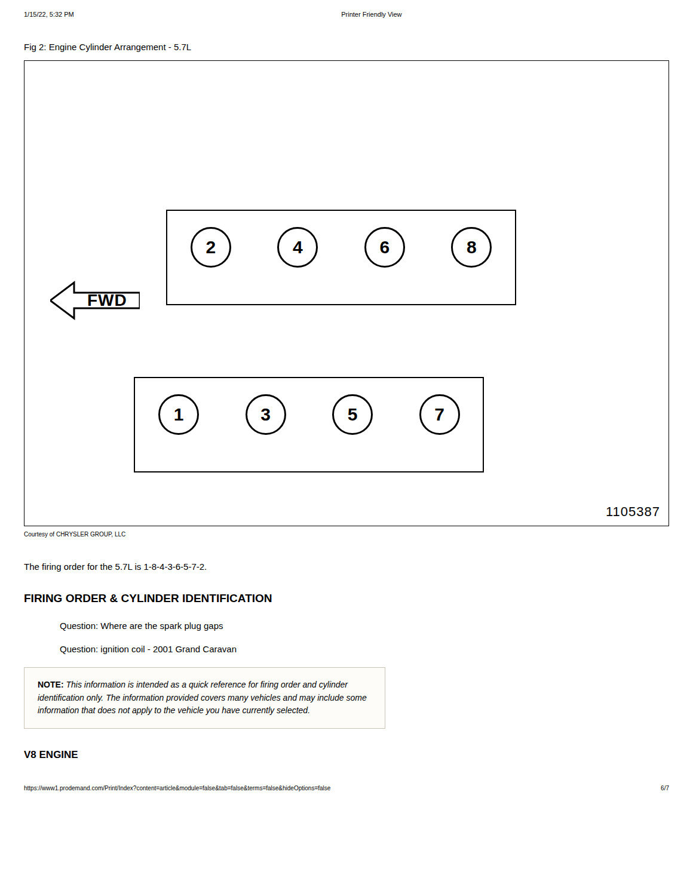1/15/22, 5:32 PM Printer Friendly View
Fig 2: Engine Cylinder Arrangement - 5.7L
FWD
2
4
6
8
1
3
5
7
1105387
Courtesy of CHRYSLER GROUP, LLC
The firing order for the 5.7L is 1-8-4-3-6-5-7-2.
FIRING ORDER & CYLINDER IDENTIFICATION
Question: Where are the spark plug gaps
Question: ignition coil - 2001 Grand Caravan
NOTE: This information is intended as a quick reference for firing order and cylinder identification only. The information provided covers many vehicles and may include some information that does not apply to the vehicle you have currently selected.
V8 ENGINE
https://www1.prodemand.com/Print/Index?content=article&module=false&tab=false&terms=false&hideOptions=false 6/7